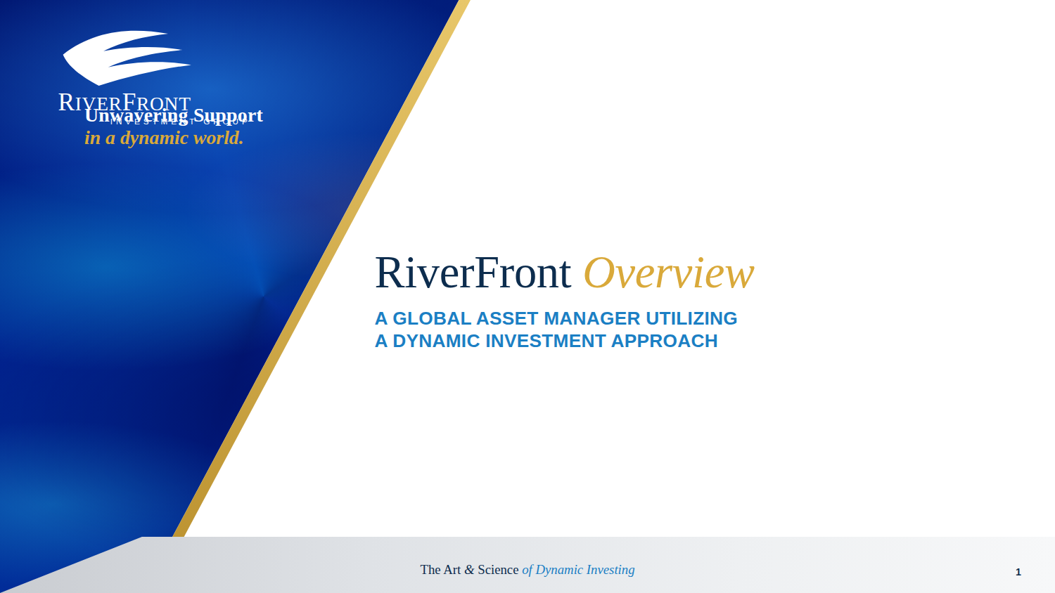RIVERFRONT
Investment Group
Unwavering Support
in a dynamic world.
RiverFront Overview
A Global Asset Manager Utilizing
A Dynamic Investment Approach
The Art & Science of Dynamic Investing
1